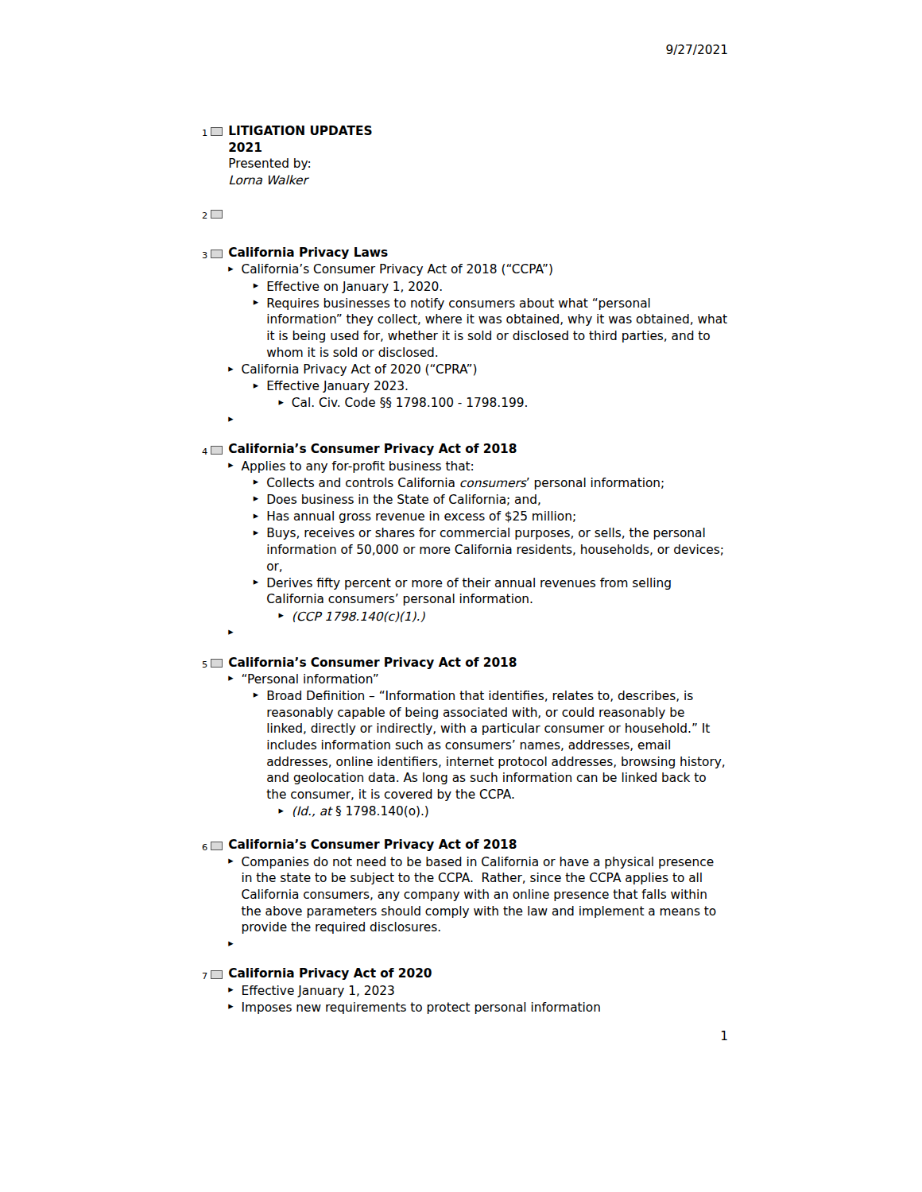9/27/2021
1
LITIGATION UPDATES
2021
Presented by:
Lorna Walker
2
3
California Privacy Laws
California’s Consumer Privacy Act of 2018 (“CCPA”)
Effective on January 1, 2020.
Requires businesses to notify consumers about what “personal information” they collect, where it was obtained, why it was obtained, what it is being used for, whether it is sold or disclosed to third parties, and to whom it is sold or disclosed.
California Privacy Act of 2020 (“CPRA”)
Effective January 2023.
Cal. Civ. Code §§ 1798.100 - 1798.199.
4
California’s Consumer Privacy Act of 2018
Applies to any for-profit business that:
Collects and controls California consumers’ personal information;
Does business in the State of California; and,
Has annual gross revenue in excess of $25 million;
Buys, receives or shares for commercial purposes, or sells, the personal information of 50,000 or more California residents, households, or devices; or,
Derives fifty percent or more of their annual revenues from selling California consumers’ personal information.
(CCP 1798.140(c)(1).)
5
California’s Consumer Privacy Act of 2018
“Personal information”
Broad Definition – “Information that identifies, relates to, describes, is reasonably capable of being associated with, or could reasonably be linked, directly or indirectly, with a particular consumer or household.” It includes information such as consumers’ names, addresses, email addresses, online identifiers, internet protocol addresses, browsing history, and geolocation data. As long as such information can be linked back to the consumer, it is covered by the CCPA.
(Id., at § 1798.140(o).)
6
California’s Consumer Privacy Act of 2018
Companies do not need to be based in California or have a physical presence in the state to be subject to the CCPA. Rather, since the CCPA applies to all California consumers, any company with an online presence that falls within the above parameters should comply with the law and implement a means to provide the required disclosures.
7
California Privacy Act of 2020
Effective January 1, 2023
Imposes new requirements to protect personal information
1